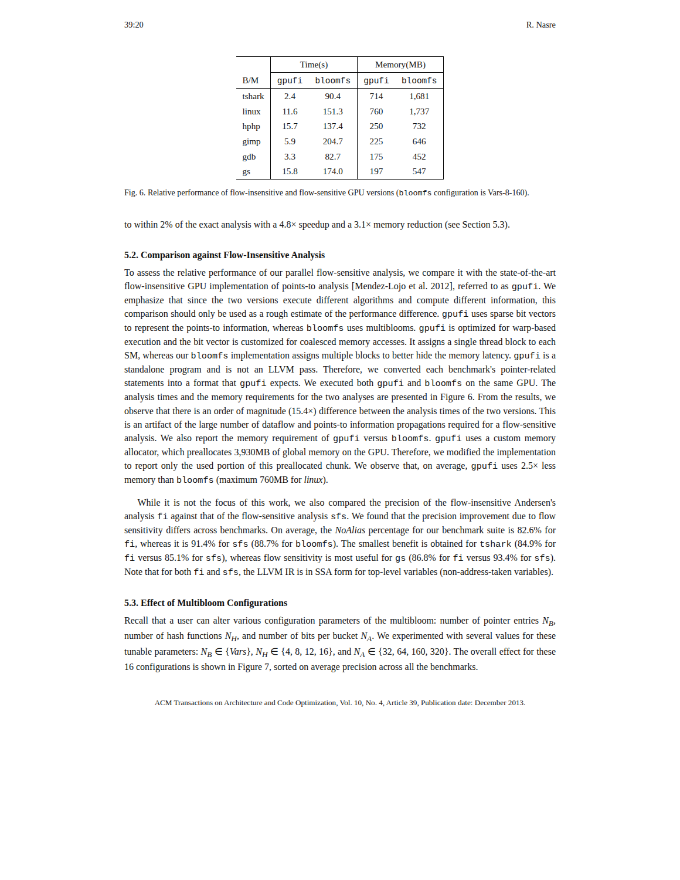39:20 R. Nasre
| | Time(s) | Memory(MB) |
| --- | --- | --- |
| B/M | gpufi | bloomfs | gpufi | bloomfs |
| tshark | 2.4 | 90.4 | 714 | 1,681 |
| linux | 11.6 | 151.3 | 760 | 1,737 |
| hphp | 15.7 | 137.4 | 250 | 732 |
| gimp | 5.9 | 204.7 | 225 | 646 |
| gdb | 3.3 | 82.7 | 175 | 452 |
| gs | 15.8 | 174.0 | 197 | 547 |
Fig. 6. Relative performance of flow-insensitive and flow-sensitive GPU versions (bloomfs configuration is Vars-8-160).
to within 2% of the exact analysis with a 4.8× speedup and a 3.1× memory reduction (see Section 5.3).
5.2. Comparison against Flow-Insensitive Analysis
To assess the relative performance of our parallel flow-sensitive analysis, we compare it with the state-of-the-art flow-insensitive GPU implementation of points-to analysis [Mendez-Lojo et al. 2012], referred to as gpufi. We emphasize that since the two versions execute different algorithms and compute different information, this comparison should only be used as a rough estimate of the performance difference. gpufi uses sparse bit vectors to represent the points-to information, whereas bloomfs uses multiblooms. gpufi is optimized for warp-based execution and the bit vector is customized for coalesced memory accesses. It assigns a single thread block to each SM, whereas our bloomfs implementation assigns multiple blocks to better hide the memory latency. gpufi is a standalone program and is not an LLVM pass. Therefore, we converted each benchmark's pointer-related statements into a format that gpufi expects. We executed both gpufi and bloomfs on the same GPU. The analysis times and the memory requirements for the two analyses are presented in Figure 6. From the results, we observe that there is an order of magnitude (15.4×) difference between the analysis times of the two versions. This is an artifact of the large number of dataflow and points-to information propagations required for a flow-sensitive analysis. We also report the memory requirement of gpufi versus bloomfs. gpufi uses a custom memory allocator, which preallocates 3,930MB of global memory on the GPU. Therefore, we modified the implementation to report only the used portion of this preallocated chunk. We observe that, on average, gpufi uses 2.5× less memory than bloomfs (maximum 760MB for linux).
While it is not the focus of this work, we also compared the precision of the flow-insensitive Andersen's analysis fi against that of the flow-sensitive analysis sfs. We found that the precision improvement due to flow sensitivity differs across benchmarks. On average, the NoAlias percentage for our benchmark suite is 82.6% for fi, whereas it is 91.4% for sfs (88.7% for bloomfs). The smallest benefit is obtained for tshark (84.9% for fi versus 85.1% for sfs), whereas flow sensitivity is most useful for gs (86.8% for fi versus 93.4% for sfs). Note that for both fi and sfs, the LLVM IR is in SSA form for top-level variables (non-address-taken variables).
5.3. Effect of Multibloom Configurations
Recall that a user can alter various configuration parameters of the multibloom: number of pointer entries NB, number of hash functions NH, and number of bits per bucket NA. We experimented with several values for these tunable parameters: NB ∈ {Vars}, NH ∈ {4, 8, 12, 16}, and NA ∈ {32, 64, 160, 320}. The overall effect for these 16 configurations is shown in Figure 7, sorted on average precision across all the benchmarks.
ACM Transactions on Architecture and Code Optimization, Vol. 10, No. 4, Article 39, Publication date: December 2013.